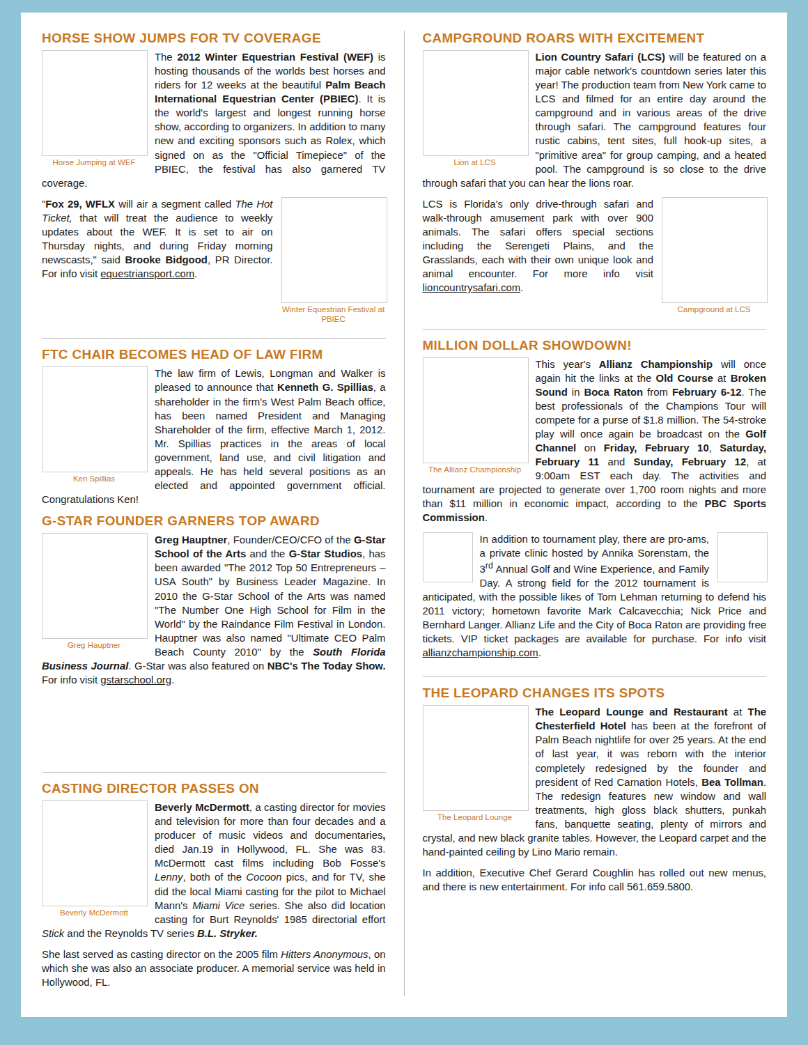Horse Show Jumps for TV Coverage
Horse Jumping at WEF
The 2012 Winter Equestrian Festival (WEF) is hosting thousands of the worlds best horses and riders for 12 weeks at the beautiful Palm Beach International Equestrian Center (PBIEC). It is the world's largest and longest running horse show, according to organizers. In addition to many new and exciting sponsors such as Rolex, which signed on as the "Official Timepiece" of the PBIEC, the festival has also garnered TV coverage.
Winter Equestrian Festival at PBIEC
"Fox 29, WFLX will air a segment called The Hot Ticket, that will treat the audience to weekly updates about the WEF. It is set to air on Thursday nights, and during Friday morning newscasts," said Brooke Bidgood, PR Director. For info visit equestriansport.com.
FTC Chair Becomes Head of Law Firm
Ken Spillias
The law firm of Lewis, Longman and Walker is pleased to announce that Kenneth G. Spillias, a shareholder in the firm's West Palm Beach office, has been named President and Managing Shareholder of the firm, effective March 1, 2012. Mr. Spillias practices in the areas of local government, land use, and civil litigation and appeals. He has held several positions as an elected and appointed government official. Congratulations Ken!
G-Star Founder Garners Top Award
Greg Hauptner
Greg Hauptner, Founder/CEO/CFO of the G-Star School of the Arts and the G-Star Studios, has been awarded "The 2012 Top 50 Entrepreneurs – USA South" by Business Leader Magazine. In 2010 the G-Star School of the Arts was named "The Number One High School for Film in the World" by the Raindance Film Festival in London. Hauptner was also named "Ultimate CEO Palm Beach County 2010" by the South Florida Business Journal. G-Star was also featured on NBC's The Today Show. For info visit gstarschool.org.
Casting Director Passes On
Beverly McDermott
Beverly McDermott, a casting director for movies and television for more than four decades and a producer of music videos and documentaries, died Jan.19 in Hollywood, FL. She was 83. McDermott cast films including Bob Fosse's Lenny, both of the Cocoon pics, and for TV, she did the local Miami casting for the pilot to Michael Mann's Miami Vice series. She also did location casting for Burt Reynolds' 1985 directorial effort Stick and the Reynolds TV series B.L. Stryker.
She last served as casting director on the 2005 film Hitters Anonymous, on which she was also an associate producer. A memorial service was held in Hollywood, FL.
Campground Roars with Excitement
Lion at LCS
Lion Country Safari (LCS) will be featured on a major cable network's countdown series later this year! The production team from New York came to LCS and filmed for an entire day around the campground and in various areas of the drive through safari. The campground features four rustic cabins, tent sites, full hook-up sites, a "primitive area" for group camping, and a heated pool. The campground is so close to the drive through safari that you can hear the lions roar.
Campground at LCS
LCS is Florida's only drive-through safari and walk-through amusement park with over 900 animals. The safari offers special sections including the Serengeti Plains, and the Grasslands, each with their own unique look and animal encounter. For more info visit lioncountrysafari.com.
Million Dollar Showdown!
The Allianz Championship
This year's Allianz Championship will once again hit the links at the Old Course at Broken Sound in Boca Raton from February 6-12. The best professionals of the Champions Tour will compete for a purse of $1.8 million. The 54-stroke play will once again be broadcast on the Golf Channel on Friday, February 10, Saturday, February 11 and Sunday, February 12, at 9:00am EST each day. The activities and tournament are projected to generate over 1,700 room nights and more than $11 million in economic impact, according to the PBC Sports Commission.
In addition to tournament play, there are pro-ams, a private clinic hosted by Annika Sorenstam, the 3rd Annual Golf and Wine Experience, and Family Day. A strong field for the 2012 tournament is anticipated, with the possible likes of Tom Lehman returning to defend his 2011 victory; hometown favorite Mark Calcavecchia; Nick Price and Bernhard Langer. Allianz Life and the City of Boca Raton are providing free tickets. VIP ticket packages are available for purchase. For info visit allianzchampionship.com.
The Leopard Changes Its Spots
The Leopard Lounge
The Leopard Lounge and Restaurant at The Chesterfield Hotel has been at the forefront of Palm Beach nightlife for over 25 years. At the end of last year, it was reborn with the interior completely redesigned by the founder and president of Red Carnation Hotels, Bea Tollman. The redesign features new window and wall treatments, high gloss black shutters, punkah fans, banquette seating, plenty of mirrors and crystal, and new black granite tables. However, the Leopard carpet and the hand-painted ceiling by Lino Mario remain.
In addition, Executive Chef Gerard Coughlin has rolled out new menus, and there is new entertainment. For info call 561.659.5800.